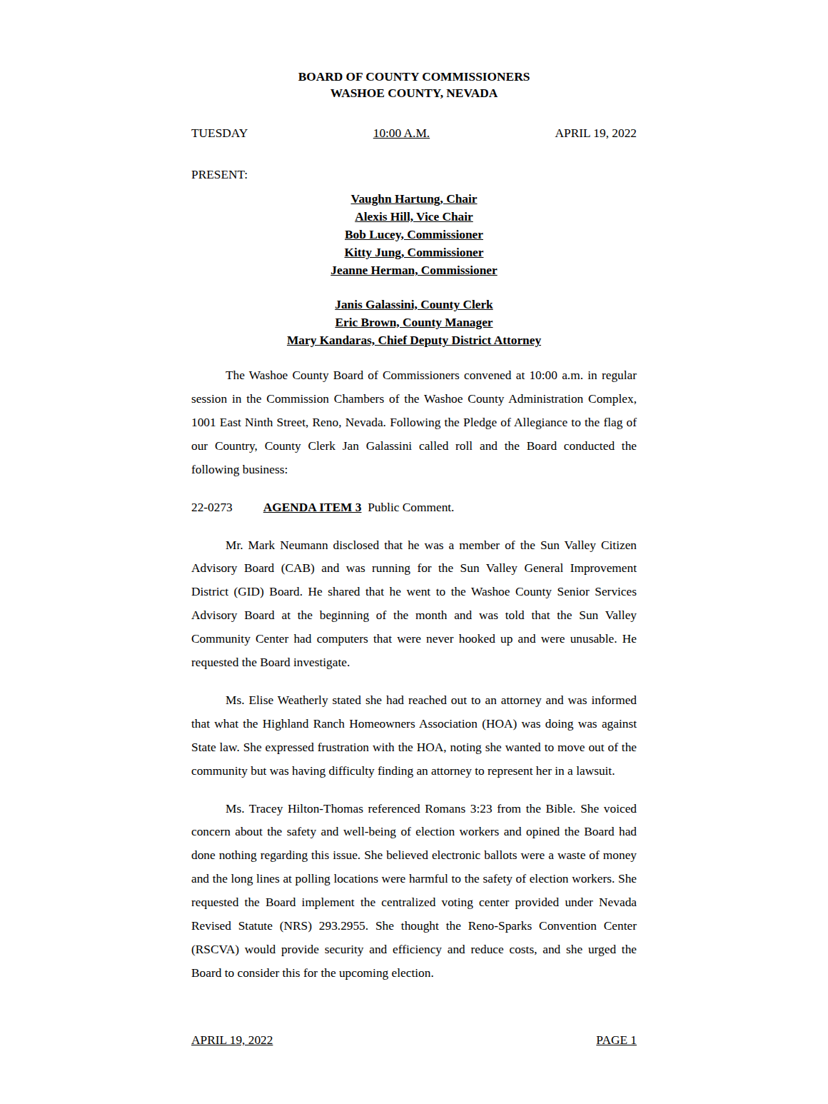BOARD OF COUNTY COMMISSIONERS
WASHOE COUNTY, NEVADA
TUESDAY
10:00 A.M.
APRIL 19, 2022
PRESENT:
Vaughn Hartung, Chair
Alexis Hill, Vice Chair
Bob Lucey, Commissioner
Kitty Jung, Commissioner
Jeanne Herman, Commissioner
Janis Galassini, County Clerk
Eric Brown, County Manager
Mary Kandaras, Chief Deputy District Attorney
The Washoe County Board of Commissioners convened at 10:00 a.m. in regular session in the Commission Chambers of the Washoe County Administration Complex, 1001 East Ninth Street, Reno, Nevada. Following the Pledge of Allegiance to the flag of our Country, County Clerk Jan Galassini called roll and the Board conducted the following business:
22-0273 AGENDA ITEM 3 Public Comment.
Mr. Mark Neumann disclosed that he was a member of the Sun Valley Citizen Advisory Board (CAB) and was running for the Sun Valley General Improvement District (GID) Board. He shared that he went to the Washoe County Senior Services Advisory Board at the beginning of the month and was told that the Sun Valley Community Center had computers that were never hooked up and were unusable. He requested the Board investigate.
Ms. Elise Weatherly stated she had reached out to an attorney and was informed that what the Highland Ranch Homeowners Association (HOA) was doing was against State law. She expressed frustration with the HOA, noting she wanted to move out of the community but was having difficulty finding an attorney to represent her in a lawsuit.
Ms. Tracey Hilton-Thomas referenced Romans 3:23 from the Bible. She voiced concern about the safety and well-being of election workers and opined the Board had done nothing regarding this issue. She believed electronic ballots were a waste of money and the long lines at polling locations were harmful to the safety of election workers. She requested the Board implement the centralized voting center provided under Nevada Revised Statute (NRS) 293.2955. She thought the Reno-Sparks Convention Center (RSCVA) would provide security and efficiency and reduce costs, and she urged the Board to consider this for the upcoming election.
APRIL 19, 2022
PAGE 1